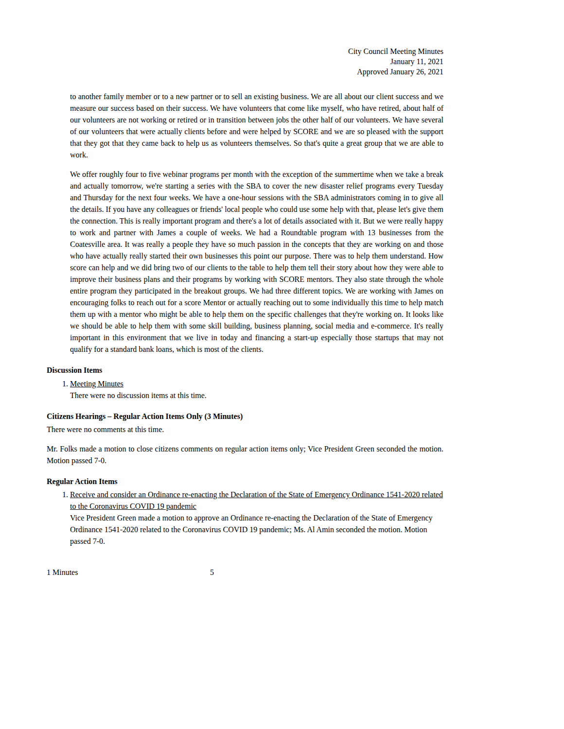City Council Meeting Minutes
January 11, 2021
Approved January 26, 2021
to another family member or to a new partner or to sell an existing business. We are all about our client success and we measure our success based on their success. We have volunteers that come like myself, who have retired, about half of our volunteers are not working or retired or in transition between jobs the other half of our volunteers. We have several of our volunteers that were actually clients before and were helped by SCORE and we are so pleased with the support that they got that they came back to help us as volunteers themselves. So that's quite a great group that we are able to work.
We offer roughly four to five webinar programs per month with the exception of the summertime when we take a break and actually tomorrow, we're starting a series with the SBA to cover the new disaster relief programs every Tuesday and Thursday for the next four weeks. We have a one-hour sessions with the SBA administrators coming in to give all the details. If you have any colleagues or friends' local people who could use some help with that, please let's give them the connection. This is really important program and there's a lot of details associated with it. But we were really happy to work and partner with James a couple of weeks. We had a Roundtable program with 13 businesses from the Coatesville area. It was really a people they have so much passion in the concepts that they are working on and those who have actually really started their own businesses this point our purpose. There was to help them understand. How score can help and we did bring two of our clients to the table to help them tell their story about how they were able to improve their business plans and their programs by working with SCORE mentors. They also state through the whole entire program they participated in the breakout groups. We had three different topics. We are working with James on encouraging folks to reach out for a score Mentor or actually reaching out to some individually this time to help match them up with a mentor who might be able to help them on the specific challenges that they're working on. It looks like we should be able to help them with some skill building, business planning, social media and e-commerce. It's really important in this environment that we live in today and financing a start-up especially those startups that may not qualify for a standard bank loans, which is most of the clients.
Discussion Items
Meeting Minutes
There were no discussion items at this time.
Citizens Hearings – Regular Action Items Only (3 Minutes)
There were no comments at this time.
Mr. Folks made a motion to close citizens comments on regular action items only; Vice President Green seconded the motion. Motion passed 7-0.
Regular Action Items
Receive and consider an Ordinance re-enacting the Declaration of the State of Emergency Ordinance 1541-2020 related to the Coronavirus COVID 19 pandemic
Vice President Green made a motion to approve an Ordinance re-enacting the Declaration of the State of Emergency Ordinance 1541-2020 related to the Coronavirus COVID 19 pandemic; Ms. Al Amin seconded the motion. Motion passed 7-0.
1 Minutes 5